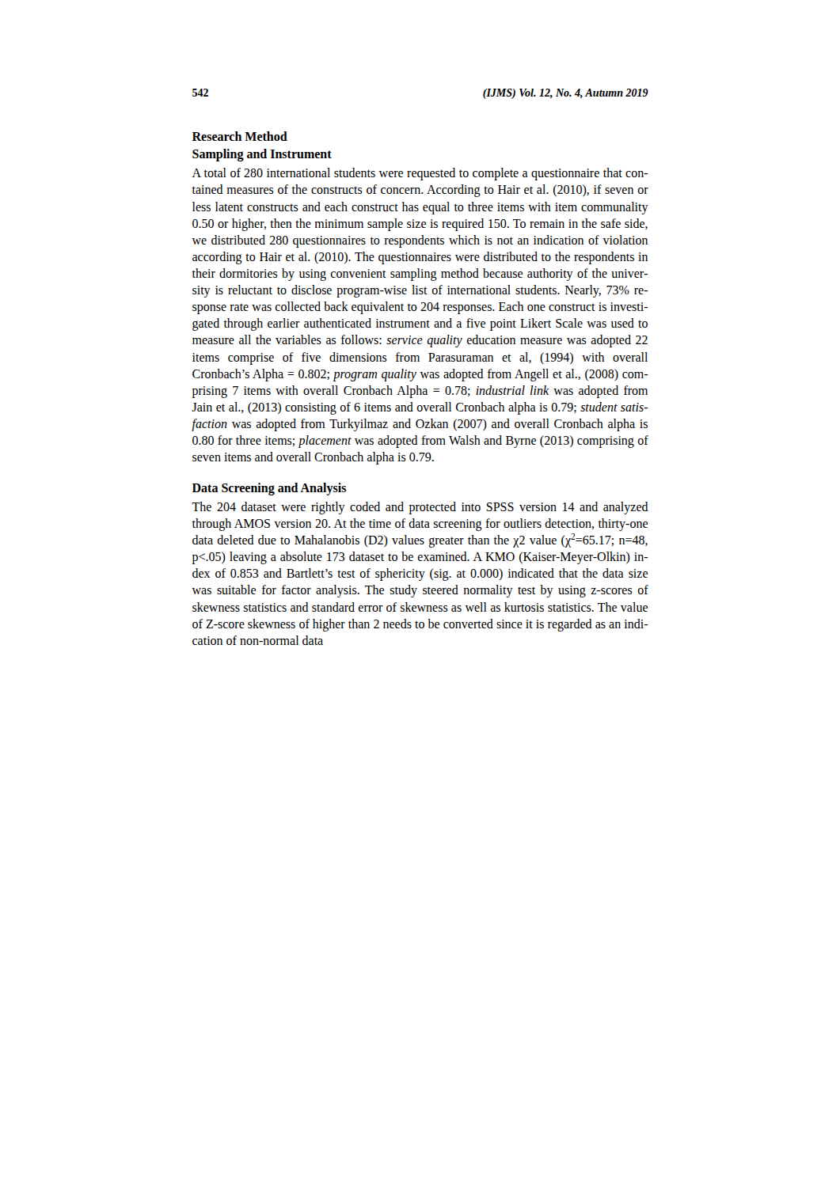542 (IJMS) Vol. 12, No. 4, Autumn 2019
Research Method
Sampling and Instrument
A total of 280 international students were requested to complete a questionnaire that contained measures of the constructs of concern. According to Hair et al. (2010), if seven or less latent constructs and each construct has equal to three items with item communality 0.50 or higher, then the minimum sample size is required 150. To remain in the safe side, we distributed 280 questionnaires to respondents which is not an indication of violation according to Hair et al. (2010). The questionnaires were distributed to the respondents in their dormitories by using convenient sampling method because authority of the university is reluctant to disclose program-wise list of international students. Nearly, 73% response rate was collected back equivalent to 204 responses. Each one construct is investigated through earlier authenticated instrument and a five point Likert Scale was used to measure all the variables as follows: service quality education measure was adopted 22 items comprise of five dimensions from Parasuraman et al, (1994) with overall Cronbach’s Alpha = 0.802; program quality was adopted from Angell et al., (2008) comprising 7 items with overall Cronbach Alpha = 0.78; industrial link was adopted from Jain et al., (2013) consisting of 6 items and overall Cronbach alpha is 0.79; student satisfaction was adopted from Turkyilmaz and Ozkan (2007) and overall Cronbach alpha is 0.80 for three items; placement was adopted from Walsh and Byrne (2013) comprising of seven items and overall Cronbach alpha is 0.79.
Data Screening and Analysis
The 204 dataset were rightly coded and protected into SPSS version 14 and analyzed through AMOS version 20. At the time of data screening for outliers detection, thirty-one data deleted due to Mahalanobis (D2) values greater than the χ2 value (χ2=65.17; n=48, p<.05) leaving a absolute 173 dataset to be examined. A KMO (Kaiser-Meyer-Olkin) index of 0.853 and Bartlett’s test of sphericity (sig. at 0.000) indicated that the data size was suitable for factor analysis. The study steered normality test by using z-scores of skewness statistics and standard error of skewness as well as kurtosis statistics. The value of Z-score skewness of higher than 2 needs to be converted since it is regarded as an indication of non-normal data